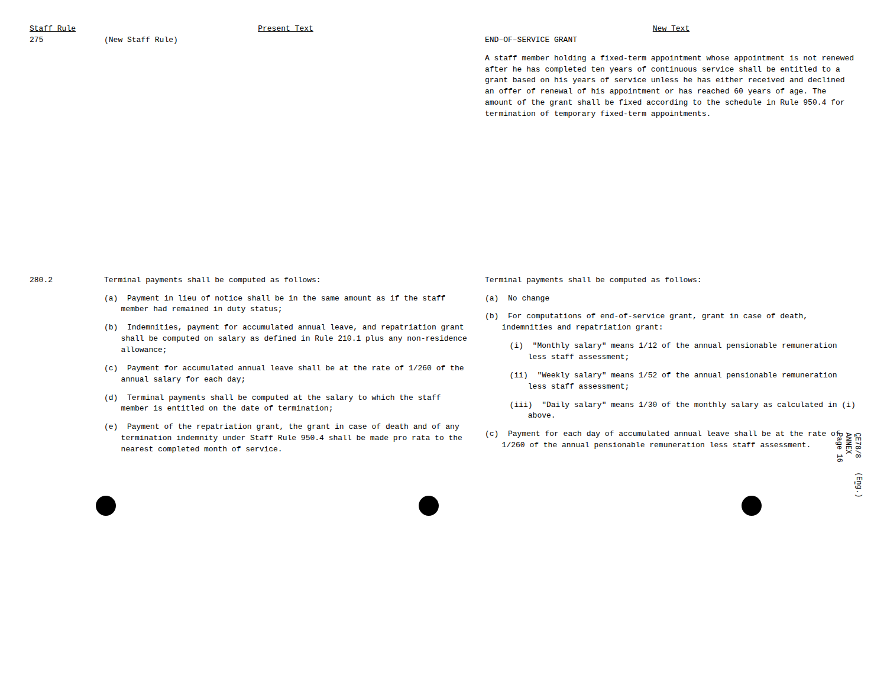| Staff Rule | Present Text | New Text |
| 275 | (New Staff Rule) | END–OF–SERVICE GRANT A staff member holding a fixed-term appointment whose appointment is not renewed after he has completed ten years of continuous service shall be entitled to a grant based on his years of service unless he has either received and declined an offer of renewal of his appointment or has reached 60 years of age. The amount of the grant shall be fixed according to the schedule in Rule 950.4 for termination of temporary fixed-term appointments. |
| 280.2 | Terminal payments shall be computed as follows: (a) Payment in lieu of notice shall be in the same amount as if the staff member had remained in duty status; (b) Indemnities, payment for accumulated annual leave, and repatriation grant shall be computed on salary as defined in Rule 210.1 plus any non-residence allowance; (c) Payment for accumulated annual leave shall be at the rate of 1/260 of the annual salary for each day; (d) Terminal payments shall be computed at the salary to which the staff member is entitled on the date of termination; (e) Payment of the repatriation grant, the grant in case of death and of any termination indemnity under Staff Rule 950.4 shall be made pro rata to the nearest completed month of service. | Terminal payments shall be computed as follows: (a) No change (b) For computations of end-of-service grant, grant in case of death, indemnities and repatriation grant: (i) "Monthly salary" means 1/12 of the annual pensionable remuneration less staff assessment; (ii) "Weekly salary" means 1/52 of the annual pensionable remuneration less staff assessment; (iii) "Daily salary" means 1/30 of the monthly salary as calculated in (i) above. (c) Payment for each day of accumulated annual leave shall be at the rate of 1/260 of the annual pensionable remuneration less staff assessment. |
CE78/8
ANNEX
Page 16
(Eng.)
' '